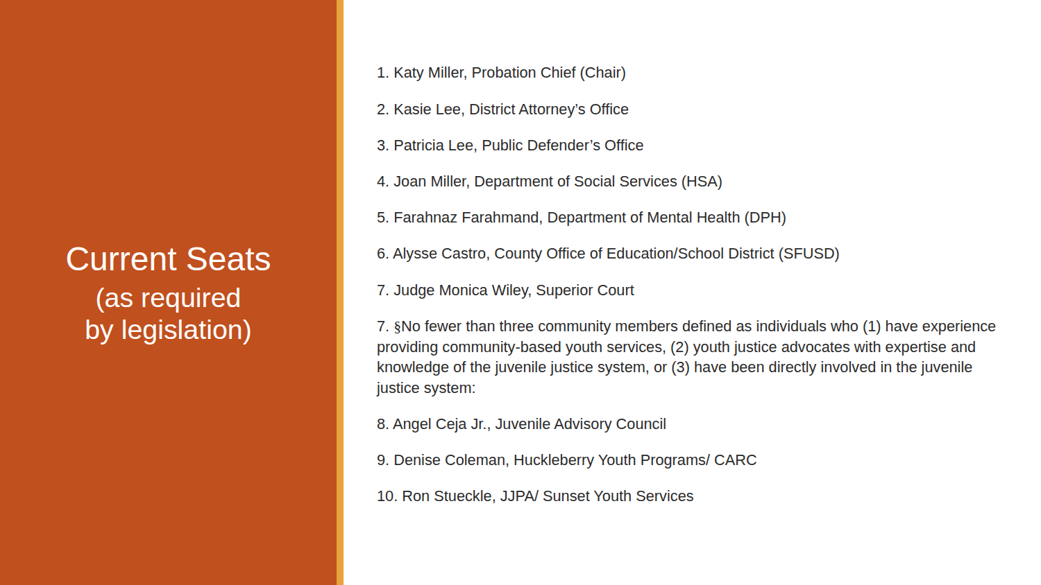Current Seats(as required
by legislation)
Katy Miller, Probation Chief (Chair)
Kasie Lee, District Attorney’s Office
Patricia Lee, Public Defender’s Office
Joan Miller, Department of Social Services (HSA)
Farahnaz Farahmand, Department of Mental Health (DPH)
Alysse Castro, County Office of Education/School District (SFUSD)
Judge Monica Wiley, Superior Court
§No fewer than three community members defined as individuals who (1) have experience providing community-based youth services, (2) youth justice advocates with expertise and knowledge of the juvenile justice system, or (3) have been directly involved in the juvenile justice system:
Angel Ceja Jr., Juvenile Advisory Council
Denise Coleman, Huckleberry Youth Programs/ CARC
Ron Stueckle, JJPA/ Sunset Youth Services